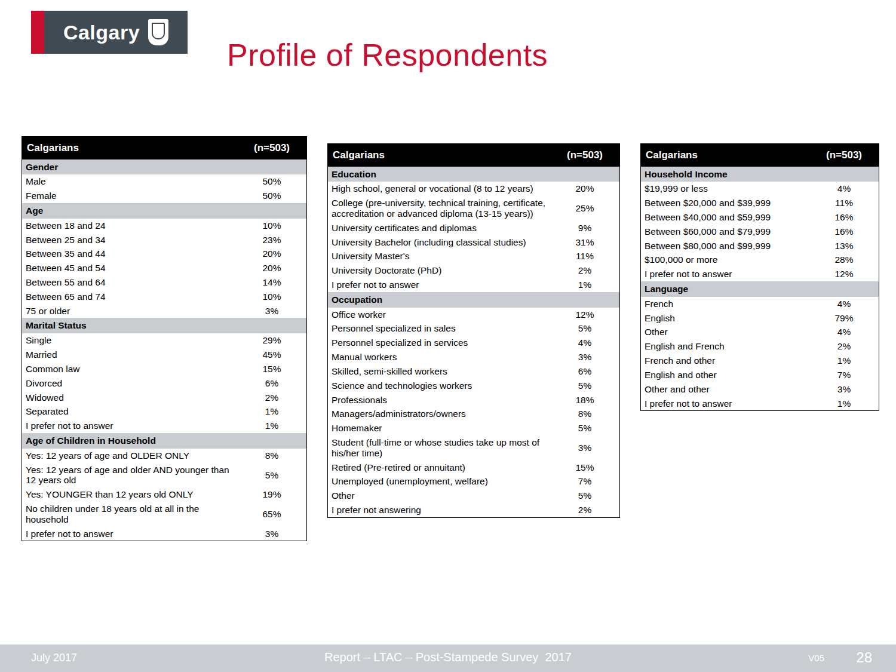Calgary
Profile of Respondents
| Calgarians | (n=503) |
| --- | --- |
| Gender | |
| Male | 50% |
| Female | 50% |
| Age | |
| Between 18 and 24 | 10% |
| Between 25 and 34 | 23% |
| Between 35 and 44 | 20% |
| Between 45 and 54 | 20% |
| Between 55 and 64 | 14% |
| Between 65 and 74 | 10% |
| 75 or older | 3% |
| Marital Status | |
| Single | 29% |
| Married | 45% |
| Common law | 15% |
| Divorced | 6% |
| Widowed | 2% |
| Separated | 1% |
| I prefer not to answer | 1% |
| Age of Children in Household | |
| Yes: 12 years of age and OLDER ONLY | 8% |
| Yes: 12 years of age and older AND younger than 12 years old | 5% |
| Yes: YOUNGER than 12 years old ONLY | 19% |
| No children under 18 years old at all in the household | 65% |
| I prefer not to answer | 3% |
| Calgarians | (n=503) |
| --- | --- |
| Education | |
| High school, general or vocational (8 to 12 years) | 20% |
| College (pre-university, technical training, certificate, accreditation or advanced diploma (13-15 years)) | 25% |
| University certificates and diplomas | 9% |
| University Bachelor (including classical studies) | 31% |
| University Master's | 11% |
| University Doctorate (PhD) | 2% |
| I prefer not to answer | 1% |
| Occupation | |
| Office worker | 12% |
| Personnel specialized in sales | 5% |
| Personnel specialized in services | 4% |
| Manual workers | 3% |
| Skilled, semi-skilled workers | 6% |
| Science and technologies workers | 5% |
| Professionals | 18% |
| Managers/administrators/owners | 8% |
| Homemaker | 5% |
| Student (full-time or whose studies take up most of his/her time) | 3% |
| Retired (Pre-retired or annuitant) | 15% |
| Unemployed (unemployment, welfare) | 7% |
| Other | 5% |
| I prefer not answering | 2% |
| Calgarians | (n=503) |
| --- | --- |
| Household Income | |
| $19,999 or less | 4% |
| Between $20,000 and $39,999 | 11% |
| Between $40,000 and $59,999 | 16% |
| Between $60,000 and $79,999 | 16% |
| Between $80,000 and $99,999 | 13% |
| $100,000 or more | 28% |
| I prefer not to answer | 12% |
| Language | |
| French | 4% |
| English | 79% |
| Other | 4% |
| English and French | 2% |
| French and other | 1% |
| English and other | 7% |
| Other and other | 3% |
| I prefer not to answer | 1% |
July 2017
Report – LTAC – Post-Stampede Survey 2017
V05
28